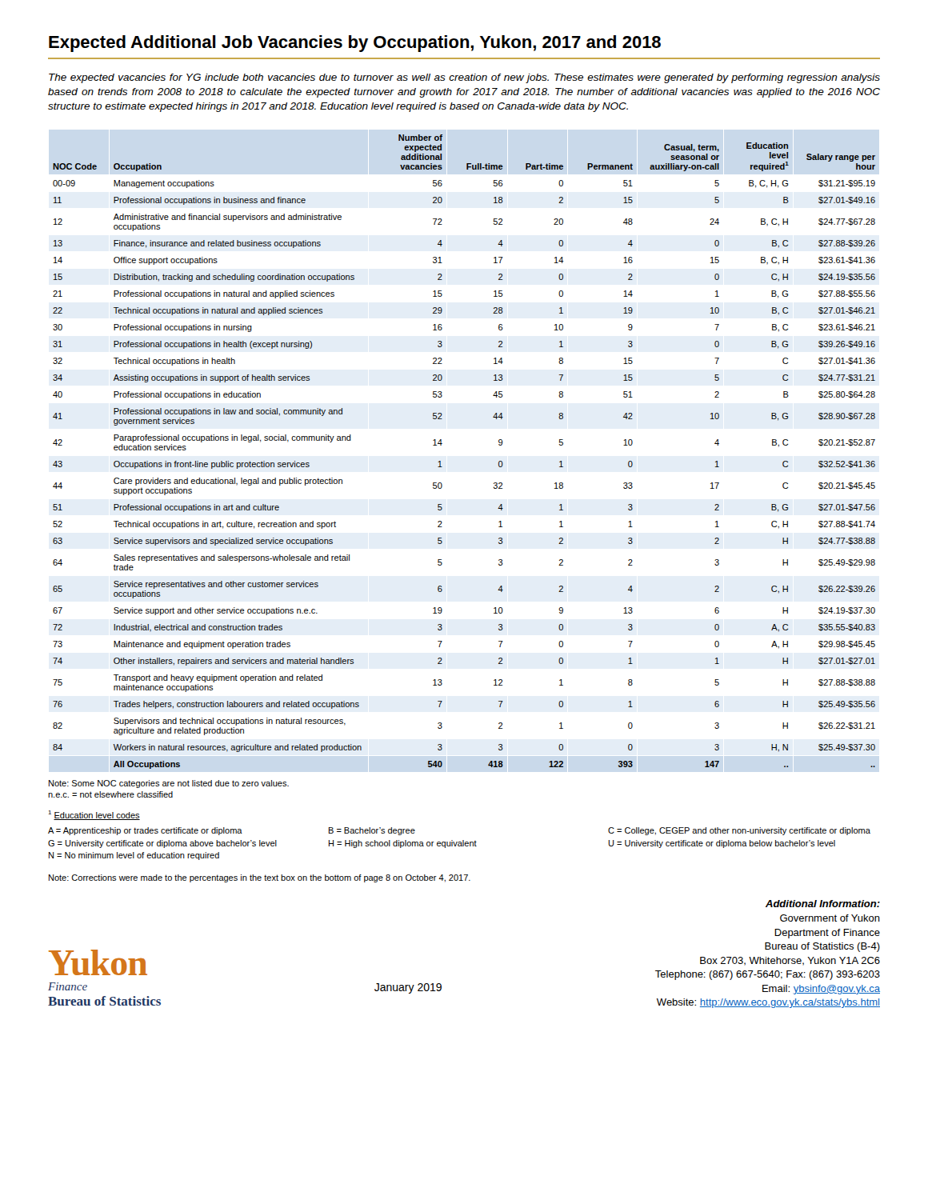Expected Additional Job Vacancies by Occupation, Yukon, 2017 and 2018
The expected vacancies for YG include both vacancies due to turnover as well as creation of new jobs. These estimates were generated by performing regression analysis based on trends from 2008 to 2018 to calculate the expected turnover and growth for 2017 and 2018. The number of additional vacancies was applied to the 2016 NOC structure to estimate expected hirings in 2017 and 2018. Education level required is based on Canada-wide data by NOC.
| NOC Code | Occupation | Number of expected additional vacancies | Full-time | Part-time | Permanent | Casual, term, seasonal or auxilliary-on-call | Education level required 1 | Salary range per hour |
| --- | --- | --- | --- | --- | --- | --- | --- | --- |
| 00-09 | Management occupations | 56 | 56 | 0 | 51 | 5 | B, C, H, G | $31.21-$95.19 |
| 11 | Professional occupations in business and finance | 20 | 18 | 2 | 15 | 5 | B | $27.01-$49.16 |
| 12 | Administrative and financial supervisors and administrative occupations | 72 | 52 | 20 | 48 | 24 | B, C, H | $24.77-$67.28 |
| 13 | Finance, insurance and related business occupations | 4 | 4 | 0 | 4 | 0 | B, C | $27.88-$39.26 |
| 14 | Office support occupations | 31 | 17 | 14 | 16 | 15 | B, C, H | $23.61-$41.36 |
| 15 | Distribution, tracking and scheduling coordination occupations | 2 | 2 | 0 | 2 | 0 | C, H | $24.19-$35.56 |
| 21 | Professional occupations in natural and applied sciences | 15 | 15 | 0 | 14 | 1 | B, G | $27.88-$55.56 |
| 22 | Technical occupations in natural and applied sciences | 29 | 28 | 1 | 19 | 10 | B, C | $27.01-$46.21 |
| 30 | Professional occupations in nursing | 16 | 6 | 10 | 9 | 7 | B, C | $23.61-$46.21 |
| 31 | Professional occupations in health (except nursing) | 3 | 2 | 1 | 3 | 0 | B, G | $39.26-$49.16 |
| 32 | Technical occupations in health | 22 | 14 | 8 | 15 | 7 | C | $27.01-$41.36 |
| 34 | Assisting occupations in support of health services | 20 | 13 | 7 | 15 | 5 | C | $24.77-$31.21 |
| 40 | Professional occupations in education | 53 | 45 | 8 | 51 | 2 | B | $25.80-$64.28 |
| 41 | Professional occupations in law and social, community and government services | 52 | 44 | 8 | 42 | 10 | B, G | $28.90-$67.28 |
| 42 | Paraprofessional occupations in legal, social, community and education services | 14 | 9 | 5 | 10 | 4 | B, C | $20.21-$52.87 |
| 43 | Occupations in front-line public protection services | 1 | 0 | 1 | 0 | 1 | C | $32.52-$41.36 |
| 44 | Care providers and educational, legal and public protection support occupations | 50 | 32 | 18 | 33 | 17 | C | $20.21-$45.45 |
| 51 | Professional occupations in art and culture | 5 | 4 | 1 | 3 | 2 | B, G | $27.01-$47.56 |
| 52 | Technical occupations in art, culture, recreation and sport | 2 | 1 | 1 | 1 | 1 | C, H | $27.88-$41.74 |
| 63 | Service supervisors and specialized service occupations | 5 | 3 | 2 | 3 | 2 | H | $24.77-$38.88 |
| 64 | Sales representatives and salespersons-wholesale and retail trade | 5 | 3 | 2 | 2 | 3 | H | $25.49-$29.98 |
| 65 | Service representatives and other customer services occupations | 6 | 4 | 2 | 4 | 2 | C, H | $26.22-$39.26 |
| 67 | Service support and other service occupations n.e.c. | 19 | 10 | 9 | 13 | 6 | H | $24.19-$37.30 |
| 72 | Industrial, electrical and construction trades | 3 | 3 | 0 | 3 | 0 | A, C | $35.55-$40.83 |
| 73 | Maintenance and equipment operation trades | 7 | 7 | 0 | 7 | 0 | A, H | $29.98-$45.45 |
| 74 | Other installers, repairers and servicers and material handlers | 2 | 2 | 0 | 1 | 1 | H | $27.01-$27.01 |
| 75 | Transport and heavy equipment operation and related maintenance occupations | 13 | 12 | 1 | 8 | 5 | H | $27.88-$38.88 |
| 76 | Trades helpers, construction labourers and related occupations | 7 | 7 | 0 | 1 | 6 | H | $25.49-$35.56 |
| 82 | Supervisors and technical occupations in natural resources, agriculture and related production | 3 | 2 | 1 | 0 | 3 | H | $26.22-$31.21 |
| 84 | Workers in natural resources, agriculture and related production | 3 | 3 | 0 | 0 | 3 | H, N | $25.49-$37.30 |
| | All Occupations | 540 | 418 | 122 | 393 | 147 | .. | .. |
Note: Some NOC categories are not listed due to zero values.
n.e.c. = not elsewhere classified
1 Education level codes
A = Apprenticeship or trades certificate or diploma
B = Bachelor’s degree
C = College, CEGEP and other non-university certificate or diploma
G = University certificate or diploma above bachelor’s level
H = High school diploma or equivalent
U = University certificate or diploma below bachelor’s level
N = No minimum level of education required
Note: Corrections were made to the percentages in the text box on the bottom of page 8 on October 4, 2017.
Yukon
Finance
Bureau of Statistics
January 2019
Additional Information:
Government of Yukon
Department of Finance
Bureau of Statistics (B-4)
Box 2703, Whitehorse, Yukon Y1A 2C6
Telephone: (867) 667-5640; Fax: (867) 393-6203
Email: ybsinfo@gov.yk.ca
Website: http://www.eco.gov.yk.ca/stats/ybs.html